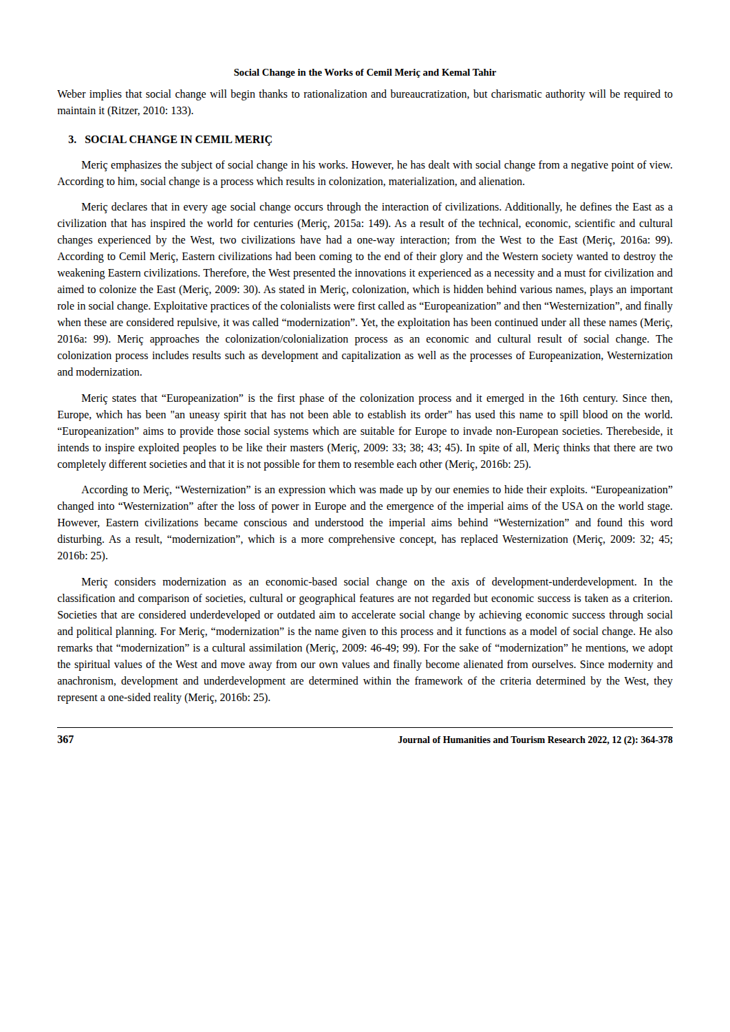Social Change in the Works of Cemil Meriç and Kemal Tahir
Weber implies that social change will begin thanks to rationalization and bureaucratization, but charismatic authority will be required to maintain it (Ritzer, 2010: 133).
3. SOCIAL CHANGE IN CEMIL MERIÇ
Meriç emphasizes the subject of social change in his works. However, he has dealt with social change from a negative point of view. According to him, social change is a process which results in colonization, materialization, and alienation.
Meriç declares that in every age social change occurs through the interaction of civilizations. Additionally, he defines the East as a civilization that has inspired the world for centuries (Meriç, 2015a: 149). As a result of the technical, economic, scientific and cultural changes experienced by the West, two civilizations have had a one-way interaction; from the West to the East (Meriç, 2016a: 99). According to Cemil Meriç, Eastern civilizations had been coming to the end of their glory and the Western society wanted to destroy the weakening Eastern civilizations. Therefore, the West presented the innovations it experienced as a necessity and a must for civilization and aimed to colonize the East (Meriç, 2009: 30). As stated in Meriç, colonization, which is hidden behind various names, plays an important role in social change. Exploitative practices of the colonialists were first called as “Europeanization” and then “Westernization”, and finally when these are considered repulsive, it was called “modernization”. Yet, the exploitation has been continued under all these names (Meriç, 2016a: 99). Meriç approaches the colonization/colonialization process as an economic and cultural result of social change. The colonization process includes results such as development and capitalization as well as the processes of Europeanization, Westernization and modernization.
Meriç states that “Europeanization” is the first phase of the colonization process and it emerged in the 16th century. Since then, Europe, which has been "an uneasy spirit that has not been able to establish its order" has used this name to spill blood on the world. “Europeanization” aims to provide those social systems which are suitable for Europe to invade non-European societies. Therebeside, it intends to inspire exploited peoples to be like their masters (Meriç, 2009: 33; 38; 43; 45). In spite of all, Meriç thinks that there are two completely different societies and that it is not possible for them to resemble each other (Meriç, 2016b: 25).
According to Meriç, “Westernization” is an expression which was made up by our enemies to hide their exploits. “Europeanization” changed into “Westernization” after the loss of power in Europe and the emergence of the imperial aims of the USA on the world stage. However, Eastern civilizations became conscious and understood the imperial aims behind “Westernization” and found this word disturbing. As a result, “modernization”, which is a more comprehensive concept, has replaced Westernization (Meriç, 2009: 32; 45; 2016b: 25).
Meriç considers modernization as an economic-based social change on the axis of development-underdevelopment. In the classification and comparison of societies, cultural or geographical features are not regarded but economic success is taken as a criterion. Societies that are considered underdeveloped or outdated aim to accelerate social change by achieving economic success through social and political planning. For Meriç, “modernization” is the name given to this process and it functions as a model of social change. He also remarks that “modernization” is a cultural assimilation (Meriç, 2009: 46-49; 99). For the sake of “modernization” he mentions, we adopt the spiritual values of the West and move away from our own values and finally become alienated from ourselves. Since modernity and anachronism, development and underdevelopment are determined within the framework of the criteria determined by the West, they represent a one-sided reality (Meriç, 2016b: 25).
367 Journal of Humanities and Tourism Research 2022, 12 (2): 364-378